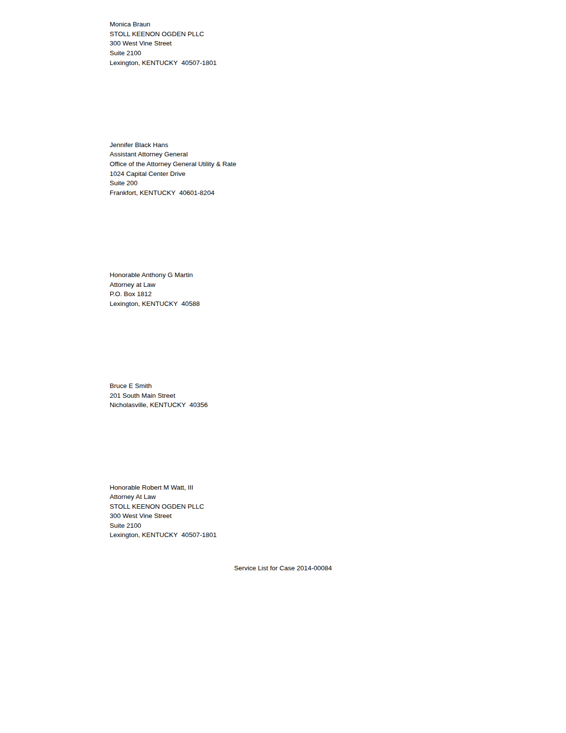Monica Braun
STOLL KEENON OGDEN PLLC
300 West Vine Street
Suite 2100
Lexington, KENTUCKY 40507-1801
Jennifer Black Hans
Assistant Attorney General
Office of the Attorney General Utility & Rate
1024 Capital Center Drive
Suite 200
Frankfort, KENTUCKY 40601-8204
Honorable Anthony G Martin
Attorney at Law
P.O. Box 1812
Lexington, KENTUCKY 40588
Bruce E Smith
201 South Main Street
Nicholasville, KENTUCKY 40356
Honorable Robert M Watt, III
Attorney At Law
STOLL KEENON OGDEN PLLC
300 West Vine Street
Suite 2100
Lexington, KENTUCKY 40507-1801
Service List for Case 2014-00084